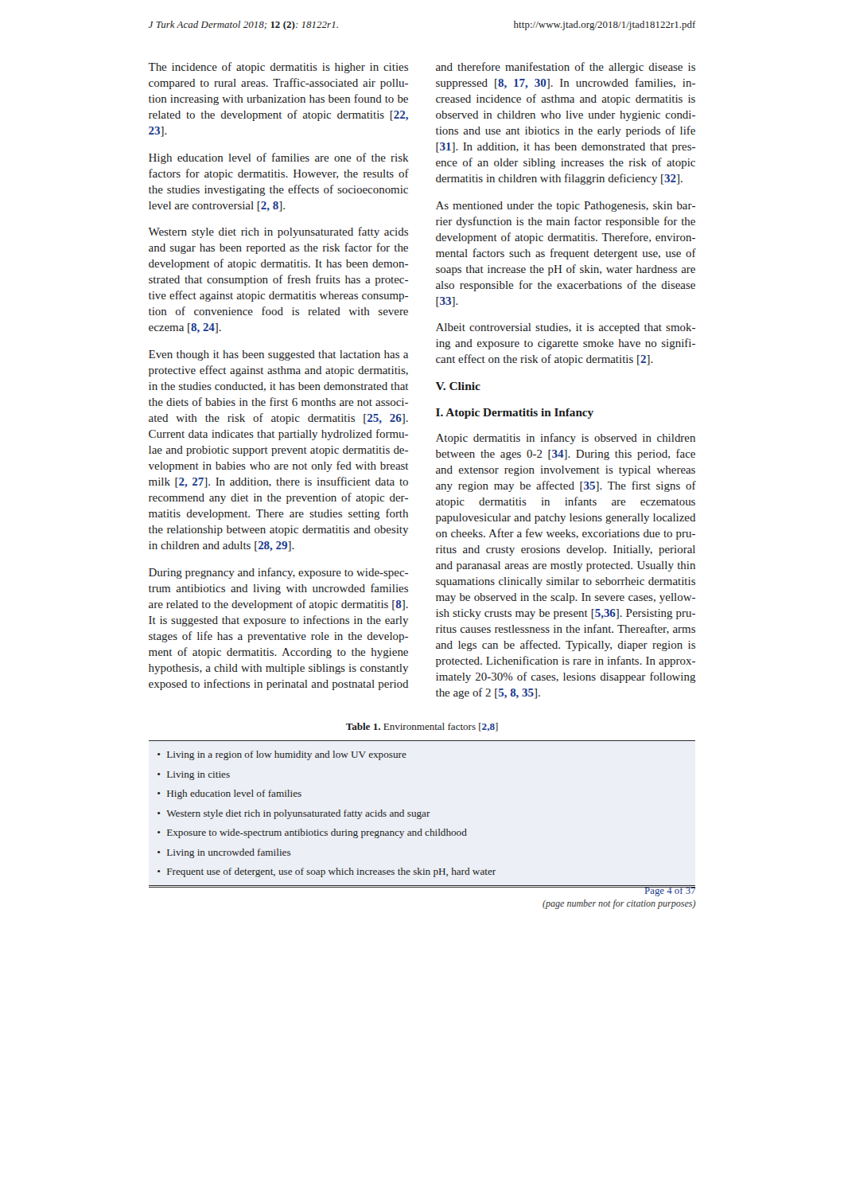J Turk Acad Dermatol 2018; 12 (2): 18122r1.
http://www.jtad.org/2018/1/jtad18122r1.pdf
The incidence of atopic dermatitis is higher in cities compared to rural areas. Traffic-associated air pollution increasing with urbanization has been found to be related to the development of atopic dermatitis [22, 23].
High education level of families are one of the risk factors for atopic dermatitis. However, the results of the studies investigating the effects of socioeconomic level are controversial [2, 8].
Western style diet rich in polyunsaturated fatty acids and sugar has been reported as the risk factor for the development of atopic dermatitis. It has been demonstrated that consumption of fresh fruits has a protective effect against atopic dermatitis whereas consumption of convenience food is related with severe eczema [8, 24].
Even though it has been suggested that lactation has a protective effect against asthma and atopic dermatitis, in the studies conducted, it has been demonstrated that the diets of babies in the first 6 months are not associated with the risk of atopic dermatitis [25, 26]. Current data indicates that partially hydrolized formulae and probiotic support prevent atopic dermatitis development in babies who are not only fed with breast milk [2, 27]. In addition, there is insufficient data to recommend any diet in the prevention of atopic dermatitis development. There are studies setting forth the relationship between atopic dermatitis and obesity in children and adults [28, 29].
During pregnancy and infancy, exposure to wide-spectrum antibiotics and living with uncrowded families are related to the development of atopic dermatitis [8]. It is suggested that exposure to infections in the early stages of life has a preventative role in the development of atopic dermatitis. According to the hygiene hypothesis, a child with multiple siblings is constantly exposed to infections in perinatal and postnatal period and therefore manifestation of the allergic disease is suppressed [8, 17, 30]. In uncrowded families, increased incidence of asthma and atopic dermatitis is observed in children who live under hygienic conditions and use ant ibiotics in the early periods of life [31]. In addition, it has been demonstrated that presence of an older sibling increases the risk of atopic dermatitis in children with filaggrin deficiency [32].
As mentioned under the topic Pathogenesis, skin barrier dysfunction is the main factor responsible for the development of atopic dermatitis. Therefore, environmental factors such as frequent detergent use, use of soaps that increase the pH of skin, water hardness are also responsible for the exacerbations of the disease [33].
Albeit controversial studies, it is accepted that smoking and exposure to cigarette smoke have no significant effect on the risk of atopic dermatitis [2].
V. Clinic
I. Atopic Dermatitis in Infancy
Atopic dermatitis in infancy is observed in children between the ages 0-2 [34]. During this period, face and extensor region involvement is typical whereas any region may be affected [35]. The first signs of atopic dermatitis in infants are eczematous papulovesicular and patchy lesions generally localized on cheeks. After a few weeks, excoriations due to pruritus and crusty erosions develop. Initially, perioral and paranasal areas are mostly protected. Usually thin squamations clinically similar to seborrheic dermatitis may be observed in the scalp. In severe cases, yellowish sticky crusts may be present [5,36]. Persisting pruritus causes restlessness in the infant. Thereafter, arms and legs can be affected. Typically, diaper region is protected. Lichenification is rare in infants. In approximately 20-30% of cases, lesions disappear following the age of 2 [5, 8, 35].
Table 1. Environmental factors [2,8]
| Living in a region of low humidity and low UV exposure |
| Living in cities |
| High education level of families |
| Western style diet rich in polyunsaturated fatty acids and sugar |
| Exposure to wide-spectrum antibiotics during pregnancy and childhood |
| Living in uncrowded families |
| Frequent use of detergent, use of soap which increases the skin pH, hard water |
Page 4 of 37
(page number not for citation purposes)